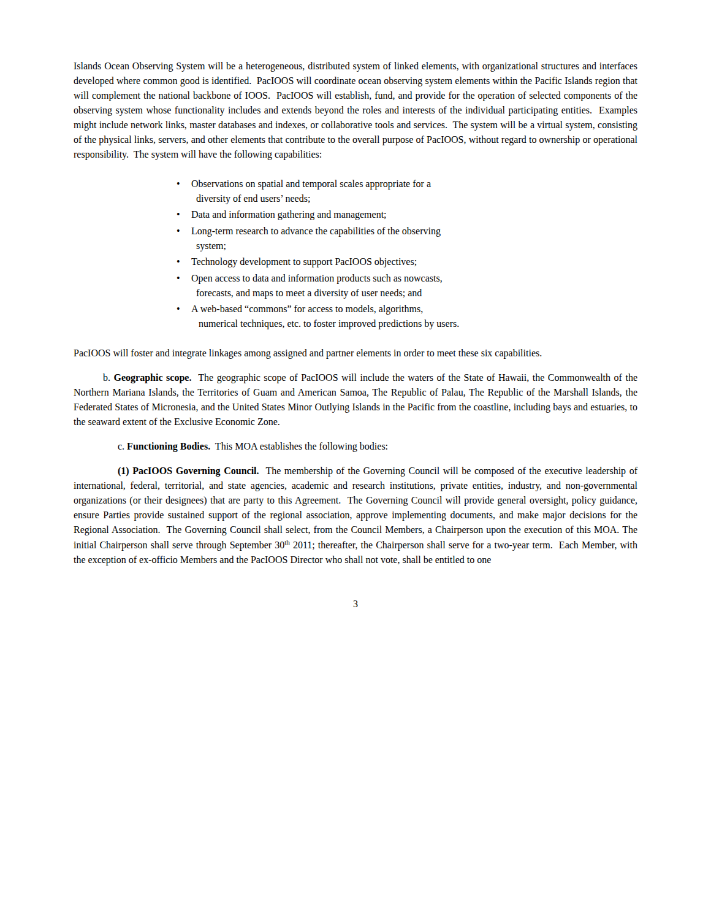Islands Ocean Observing System will be a heterogeneous, distributed system of linked elements, with organizational structures and interfaces developed where common good is identified. PacIOOS will coordinate ocean observing system elements within the Pacific Islands region that will complement the national backbone of IOOS. PacIOOS will establish, fund, and provide for the operation of selected components of the observing system whose functionality includes and extends beyond the roles and interests of the individual participating entities. Examples might include network links, master databases and indexes, or collaborative tools and services. The system will be a virtual system, consisting of the physical links, servers, and other elements that contribute to the overall purpose of PacIOOS, without regard to ownership or operational responsibility. The system will have the following capabilities:
Observations on spatial and temporal scales appropriate for a
diversity of end users’ needs;
Data and information gathering and management;
Long-term research to advance the capabilities of the observing
system;
Technology development to support PacIOOS objectives;
Open access to data and information products such as nowcasts,
forecasts, and maps to meet a diversity of user needs; and
A web-based “commons” for access to models, algorithms,
numerical techniques, etc. to foster improved predictions by users.
PacIOOS will foster and integrate linkages among assigned and partner elements in order to meet these six capabilities.
b. Geographic scope. The geographic scope of PacIOOS will include the waters of the State of Hawaii, the Commonwealth of the Northern Mariana Islands, the Territories of Guam and American Samoa, The Republic of Palau, The Republic of the Marshall Islands, the Federated States of Micronesia, and the United States Minor Outlying Islands in the Pacific from the coastline, including bays and estuaries, to the seaward extent of the Exclusive Economic Zone.
c. Functioning Bodies. This MOA establishes the following bodies:
(1) PacIOOS Governing Council. The membership of the Governing Council will be composed of the executive leadership of international, federal, territorial, and state agencies, academic and research institutions, private entities, industry, and non-governmental organizations (or their designees) that are party to this Agreement. The Governing Council will provide general oversight, policy guidance, ensure Parties provide sustained support of the regional association, approve implementing documents, and make major decisions for the Regional Association. The Governing Council shall select, from the Council Members, a Chairperson upon the execution of this MOA. The initial Chairperson shall serve through September 30th 2011; thereafter, the Chairperson shall serve for a two-year term. Each Member, with the exception of ex-officio Members and the PacIOOS Director who shall not vote, shall be entitled to one
3